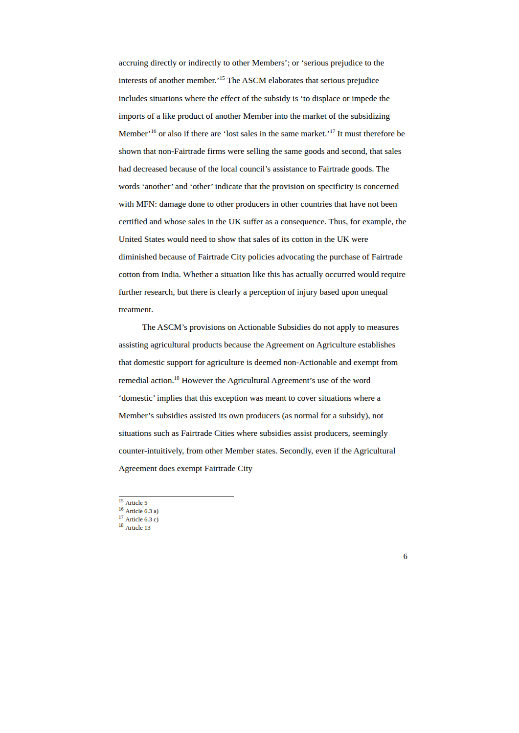accruing directly or indirectly to other Members’; or ‘serious prejudice to the interests of another member.’15 The ASCM elaborates that serious prejudice includes situations where the effect of the subsidy is ‘to displace or impede the imports of a like product of another Member into the market of the subsidizing Member’16 or also if there are ‘lost sales in the same market.’17 It must therefore be shown that non-Fairtrade firms were selling the same goods and second, that sales had decreased because of the local council’s assistance to Fairtrade goods. The words ‘another’ and ‘other’ indicate that the provision on specificity is concerned with MFN: damage done to other producers in other countries that have not been certified and whose sales in the UK suffer as a consequence. Thus, for example, the United States would need to show that sales of its cotton in the UK were diminished because of Fairtrade City policies advocating the purchase of Fairtrade cotton from India. Whether a situation like this has actually occurred would require further research, but there is clearly a perception of injury based upon unequal treatment.
The ASCM’s provisions on Actionable Subsidies do not apply to measures assisting agricultural products because the Agreement on Agriculture establishes that domestic support for agriculture is deemed non-Actionable and exempt from remedial action.18 However the Agricultural Agreement’s use of the word ‘domestic’ implies that this exception was meant to cover situations where a Member’s subsidies assisted its own producers (as normal for a subsidy), not situations such as Fairtrade Cities where subsidies assist producers, seemingly counter-intuitively, from other Member states. Secondly, even if the Agricultural Agreement does exempt Fairtrade City
15 Article 5
16 Article 6.3 a)
17 Article 6.3 c)
18 Article 13
6